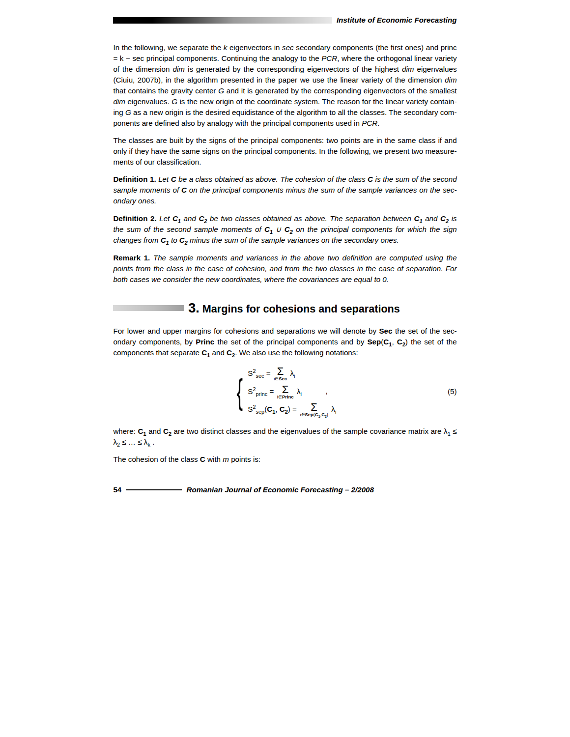Institute of Economic Forecasting
In the following, we separate the k eigenvectors in sec secondary components (the first ones) and princ = k − sec principal components. Continuing the analogy to the PCR, where the orthogonal linear variety of the dimension dim is generated by the corresponding eigenvectors of the highest dim eigenvalues (Ciuiu, 2007b), in the algorithm presented in the paper we use the linear variety of the dimension dim that contains the gravity center G and it is generated by the corresponding eigenvectors of the smallest dim eigenvalues. G is the new origin of the coordinate system. The reason for the linear variety containing G as a new origin is the desired equidistance of the algorithm to all the classes. The secondary components are defined also by analogy with the principal components used in PCR.
The classes are built by the signs of the principal components: two points are in the same class if and only if they have the same signs on the principal components. In the following, we present two measurements of our classification.
Definition 1. Let C be a class obtained as above. The cohesion of the class C is the sum of the second sample moments of C on the principal components minus the sum of the sample variances on the secondary ones.
Definition 2. Let C1 and C2 be two classes obtained as above. The separation between C1 and C2 is the sum of the second sample moments of C1 ∪ C2 on the principal components for which the sign changes from C1 to C2 minus the sum of the sample variances on the secondary ones.
Remark 1. The sample moments and variances in the above two definition are computed using the points from the class in the case of cohesion, and from the two classes in the case of separation. For both cases we consider the new coordinates, where the covariances are equal to 0.
3. Margins for cohesions and separations
For lower and upper margins for cohesions and separations we will denote by Sec the set of the secondary components, by Princ the set of the principal components and by Sep(C1, C2) the set of the components that separate C1 and C2. We also use the following notations:
{
S2sec = Σi∈Sec λi
S2princ = Σi∈Princ λi,
S2sep(C1, C2) = Σi∈Sep(C1,C2) λi
(5)
where: C1 and C2 are two distinct classes and the eigenvalues of the sample covariance matrix are λ1 ≤ λ2 ≤ … ≤ λk .
The cohesion of the class C with m points is:
54 Romanian Journal of Economic Forecasting – 2/2008